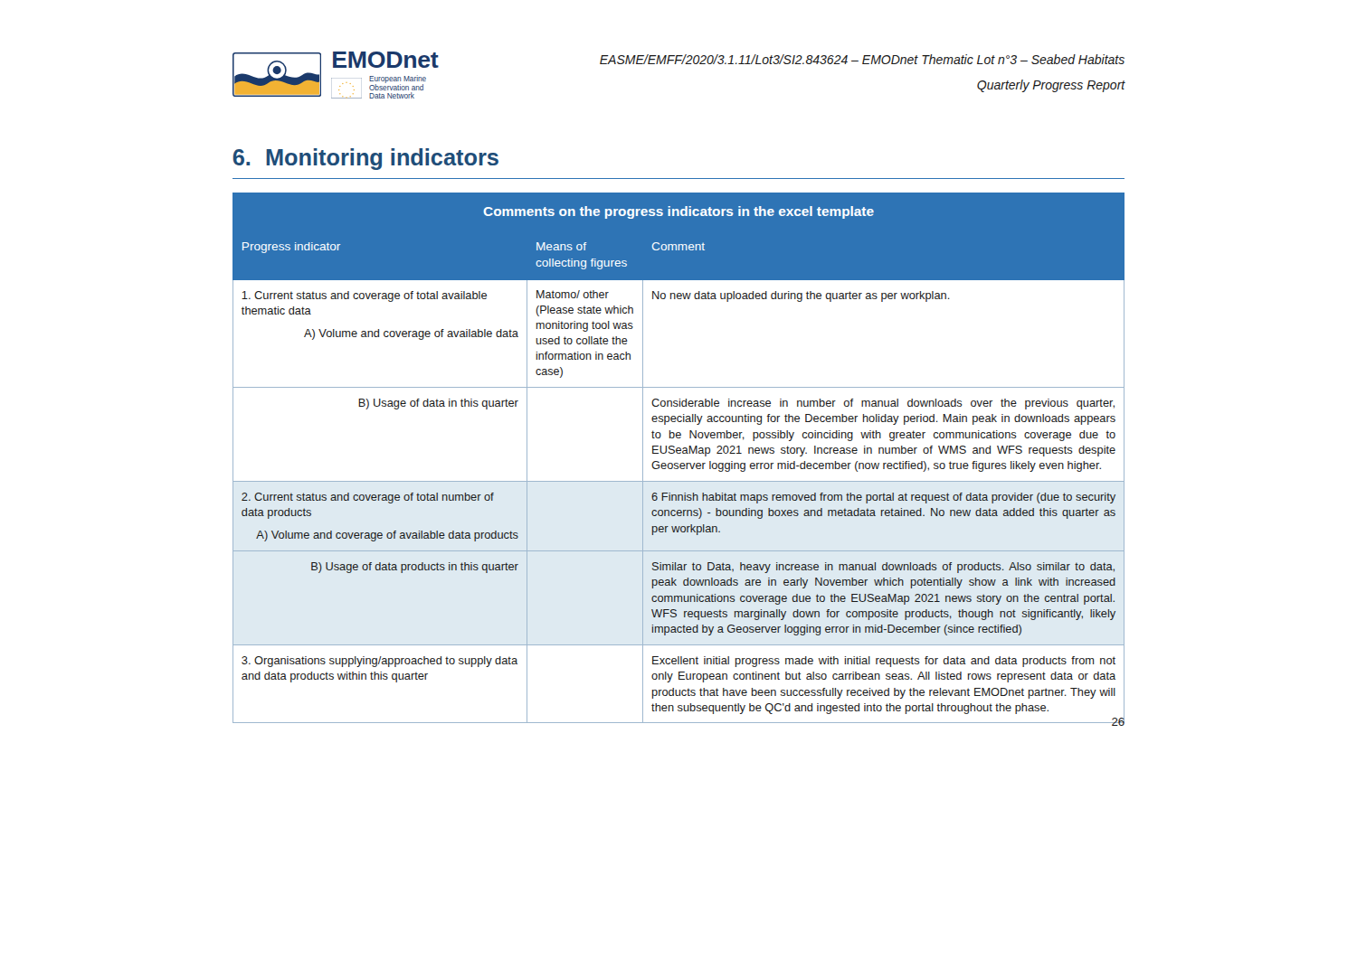EMODnet
European Marine
Observation and
Data Network
EASME/EMFF/2020/3.1.11/Lot3/SI2.843624 – EMODnet Thematic Lot n°3 – Seabed Habitats
Quarterly Progress Report
6. Monitoring indicators
| Comments on the progress indicators in the excel template |
| --- |
| Progress indicator | Means of collecting figures | Comment |
| 1. Current status and coverage of total available thematic data A) Volume and coverage of available data | Matomo/ other (Please state which monitoring tool was used to collate the information in each case) | No new data uploaded during the quarter as per workplan. |
| B) Usage of data in this quarter | | Considerable increase in number of manual downloads over the previous quarter, especially accounting for the December holiday period. Main peak in downloads appears to be November, possibly coinciding with greater communications coverage due to EUSeaMap 2021 news story. Increase in number of WMS and WFS requests despite Geoserver logging error mid-december (now rectified), so true figures likely even higher. |
| 2. Current status and coverage of total number of data products A) Volume and coverage of available data products | | 6 Finnish habitat maps removed from the portal at request of data provider (due to security concerns) - bounding boxes and metadata retained. No new data added this quarter as per workplan. |
| B) Usage of data products in this quarter | | Similar to Data, heavy increase in manual downloads of products. Also similar to data, peak downloads are in early November which potentially show a link with increased communications coverage due to the EUSeaMap 2021 news story on the central portal. WFS requests marginally down for composite products, though not significantly, likely impacted by a Geoserver logging error in mid-December (since rectified) |
| 3. Organisations supplying/approached to supply data and data products within this quarter | | Excellent initial progress made with initial requests for data and data products from not only European continent but also carribean seas. All listed rows represent data or data products that have been successfully received by the relevant EMODnet partner. They will then subsequently be QC'd and ingested into the portal throughout the phase. |
26